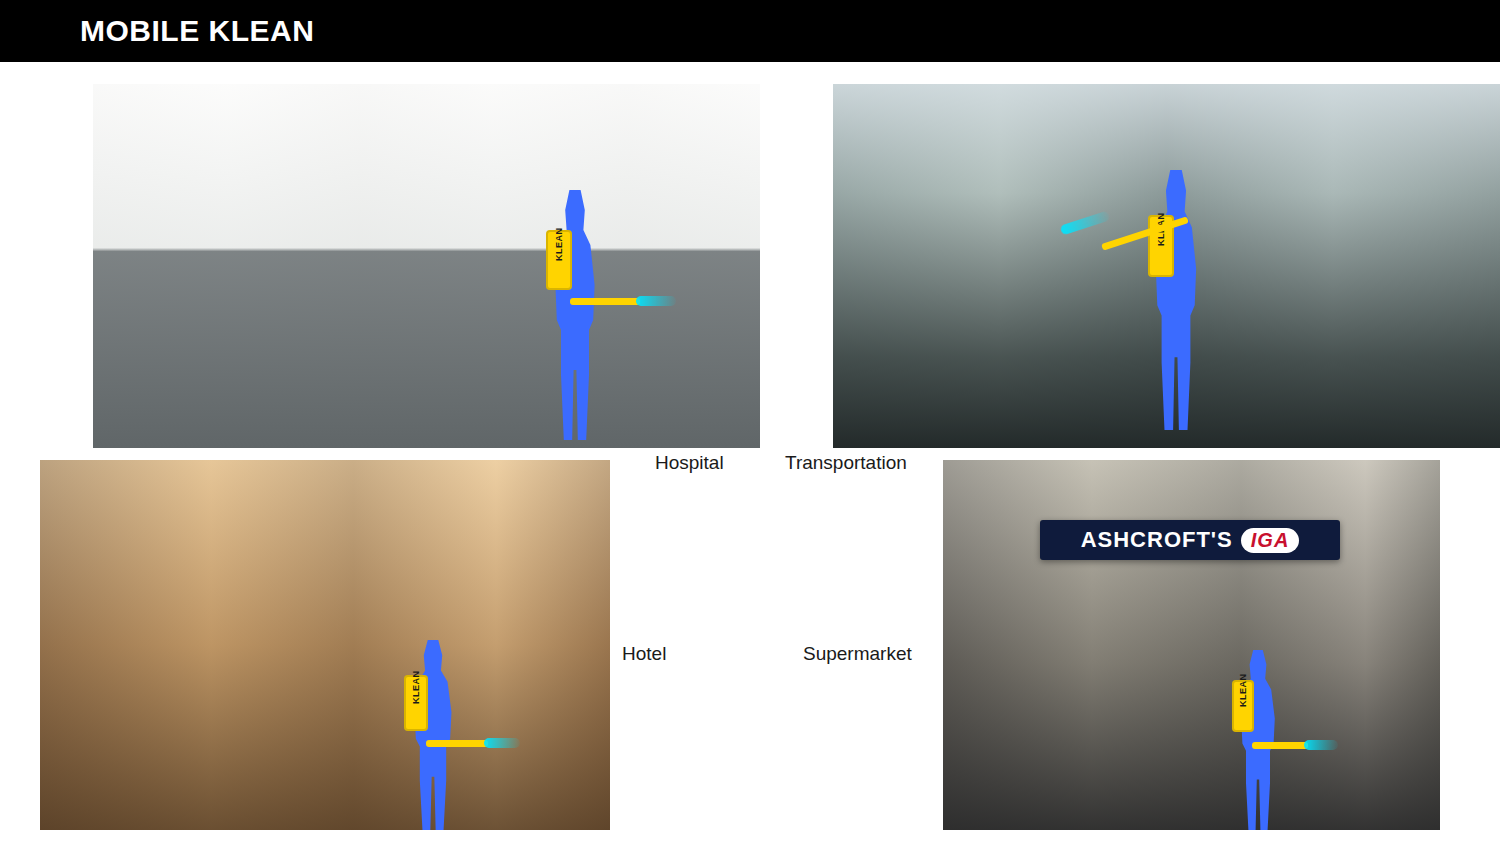MOBILE KLEAN
ASHCROFT'S IGA
KLEAN
KLEAN
KLEAN
KLEAN
Hospital
Transportation
Hotel
Supermarket